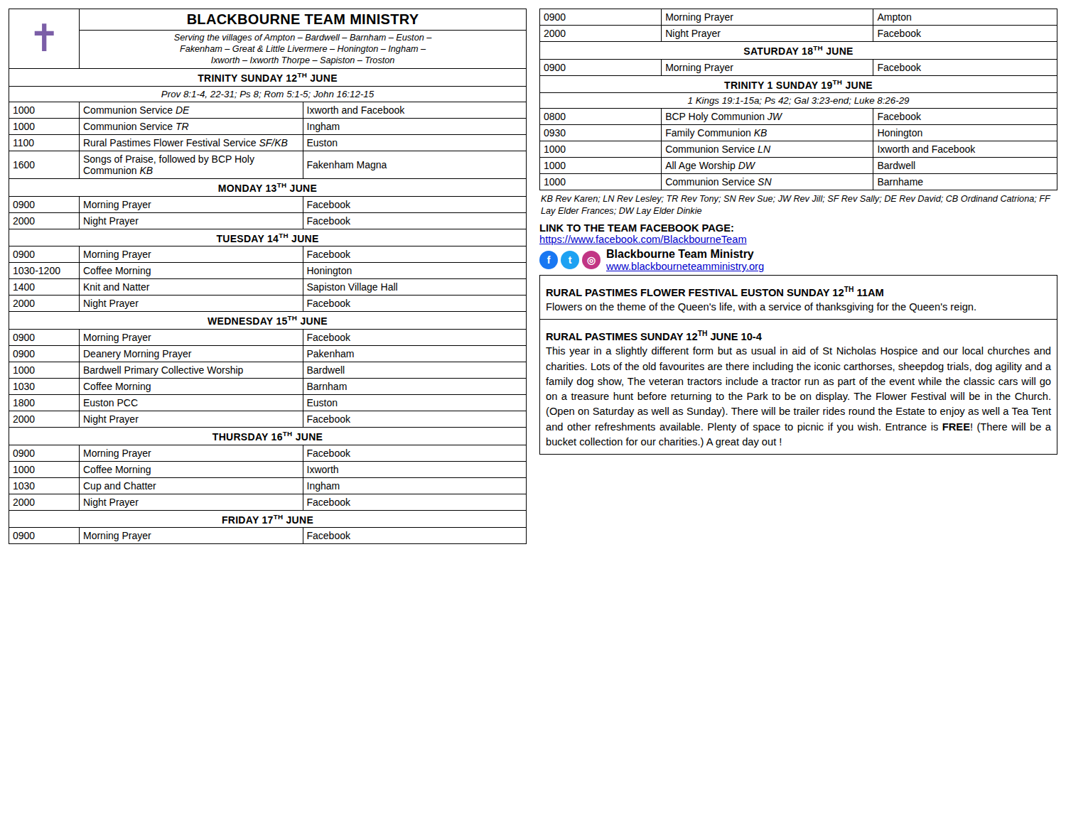| ✝ | BLACKBOURNE TEAM MINISTRY |
| Serving the villages of Ampton – Bardwell – Barnham – Euston – Fakenham – Great & Little Livermere – Honington – Ingham – Ixworth – Ixworth Thorpe – Sapiston – Troston |
| TRINITY SUNDAY 12 TH JUNE |
| Prov 8:1-4, 22-31; Ps 8; Rom 5:1-5; John 16:12-15 |
| 1000 | Communion Service DE | Ixworth and Facebook |
| 1000 | Communion Service TR | Ingham |
| 1100 | Rural Pastimes Flower Festival Service SF/KB | Euston |
| 1600 | Songs of Praise, followed by BCP Holy Communion KB | Fakenham Magna |
| MONDAY 13 TH JUNE |
| 0900 | Morning Prayer | Facebook |
| 2000 | Night Prayer | Facebook |
| TUESDAY 14 TH JUNE |
| 0900 | Morning Prayer | Facebook |
| 1030-1200 | Coffee Morning | Honington |
| 1400 | Knit and Natter | Sapiston Village Hall |
| 2000 | Night Prayer | Facebook |
| WEDNESDAY 15 TH JUNE |
| 0900 | Morning Prayer | Facebook |
| 0900 | Deanery Morning Prayer | Pakenham |
| 1000 | Bardwell Primary Collective Worship | Bardwell |
| 1030 | Coffee Morning | Barnham |
| 1800 | Euston PCC | Euston |
| 2000 | Night Prayer | Facebook |
| THURSDAY 16 TH JUNE |
| 0900 | Morning Prayer | Facebook |
| 1000 | Coffee Morning | Ixworth |
| 1030 | Cup and Chatter | Ingham |
| 2000 | Night Prayer | Facebook |
| FRIDAY 17 TH JUNE |
| 0900 | Morning Prayer | Facebook |
| 0900 | Morning Prayer | Ampton |
| 2000 | Night Prayer | Facebook |
| SATURDAY 18 TH JUNE |
| 0900 | Morning Prayer | Facebook |
| TRINITY 1 SUNDAY 19 TH JUNE |
| 1 Kings 19:1-15a; Ps 42; Gal 3:23-end; Luke 8:26-29 |
| 0800 | BCP Holy Communion JW | Facebook |
| 0930 | Family Communion KB | Honington |
| 1000 | Communion Service LN | Ixworth and Facebook |
| 1000 | All Age Worship DW | Bardwell |
| 1000 | Communion Service SN | Barnhame |
KB Rev Karen; LN Rev Lesley; TR Rev Tony; SN Rev Sue; JW Rev Jill; SF Rev Sally; DE Rev David; CB Ordinand Catriona; FF Lay Elder Frances; DW Lay Elder Dinkie
LINK TO THE TEAM FACEBOOK PAGE:
https://www.facebook.com/BlackbourneTeam
f
t
◎
Blackbourne Team Ministry
www.blackbourneteamministry.org
RURAL PASTIMES FLOWER FESTIVAL EUSTON SUNDAY 12TH 11AM
Flowers on the theme of the Queen's life, with a service of thanksgiving for the Queen's reign.
RURAL PASTIMES SUNDAY 12TH JUNE 10-4
This year in a slightly different form but as usual in aid of St Nicholas Hospice and our local churches and charities. Lots of the old favourites are there including the iconic carthorses, sheepdog trials, dog agility and a family dog show, The veteran tractors include a tractor run as part of the event while the classic cars will go on a treasure hunt before returning to the Park to be on display. The Flower Festival will be in the Church. (Open on Saturday as well as Sunday). There will be trailer rides round the Estate to enjoy as well a Tea Tent and other refreshments available. Plenty of space to picnic if you wish. Entrance is FREE! (There will be a bucket collection for our charities.) A great day out !